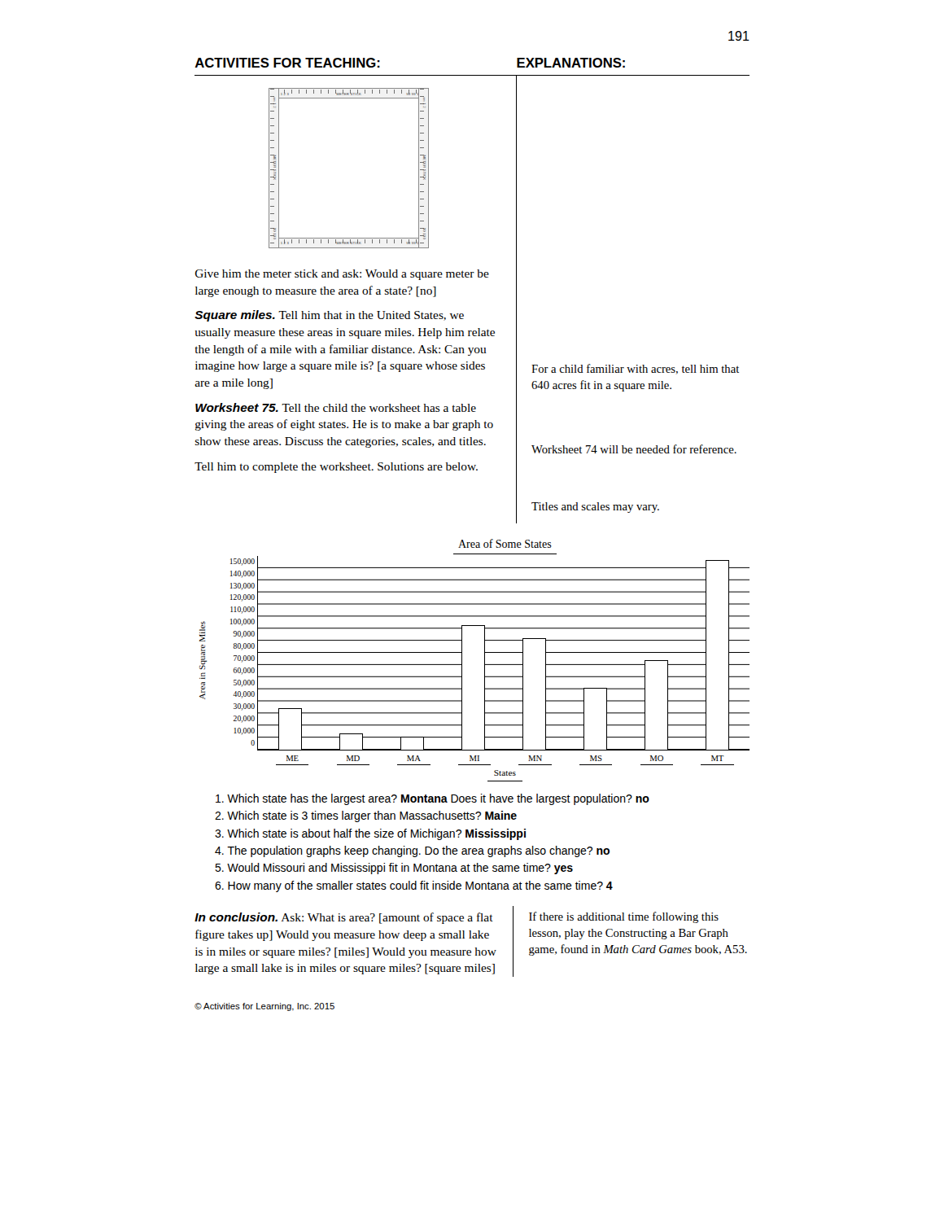191
| ACTIVITIES FOR TEACHING: | EXPLANATIONS: |
| --- | --- |
| cm 1 2 3 METER STICK 98 99 100 cm 1 2 3 METER STICK 98 99 100 cm 1 2 METER STICK 99 100 cm 1 2 METER STICK 99 100 Give him the meter stick and ask: Would a square meter be large enough to measure the area of a state? [no] Square miles. Tell him that in the United States, we usually measure these areas in square miles. Help him relate the length of a mile with a familiar distance. Ask: Can you imagine how large a square mile is? [a square whose sides are a mile long] Worksheet 75. Tell the child the worksheet has a table giving the areas of eight states. He is to make a bar graph to show these areas. Discuss the categories, scales, and titles. Tell him to complete the worksheet. Solutions are below. | For a child familiar with acres, tell him that 640 acres fit in a square mile. Worksheet 74 will be needed for reference. Titles and scales may vary. |
Area of Some States
Area in Square Miles
150,000
140,000
130,000
120,000
110,000
100,000
90,000
80,000
70,000
60,000
50,000
40,000
30,000
20,000
10,000
0
ME MD MA MI MN MS MO MT
States
Which state has the largest area? Montana Does it have the largest population? no
Which state is 3 times larger than Massachusetts? Maine
Which state is about half the size of Michigan? Mississippi
The population graphs keep changing. Do the area graphs also change? no
Would Missouri and Mississippi fit in Montana at the same time? yes
How many of the smaller states could fit inside Montana at the same time? 4
| In conclusion. Ask: What is area? [amount of space a flat figure takes up] Would you measure how deep a small lake is in miles or square miles? [miles] Would you measure how large a small lake is in miles or square miles? [square miles] | If there is additional time following this lesson, play the Constructing a Bar Graph game, found in Math Card Games book, A53. |
© Activities for Learning, Inc. 2015